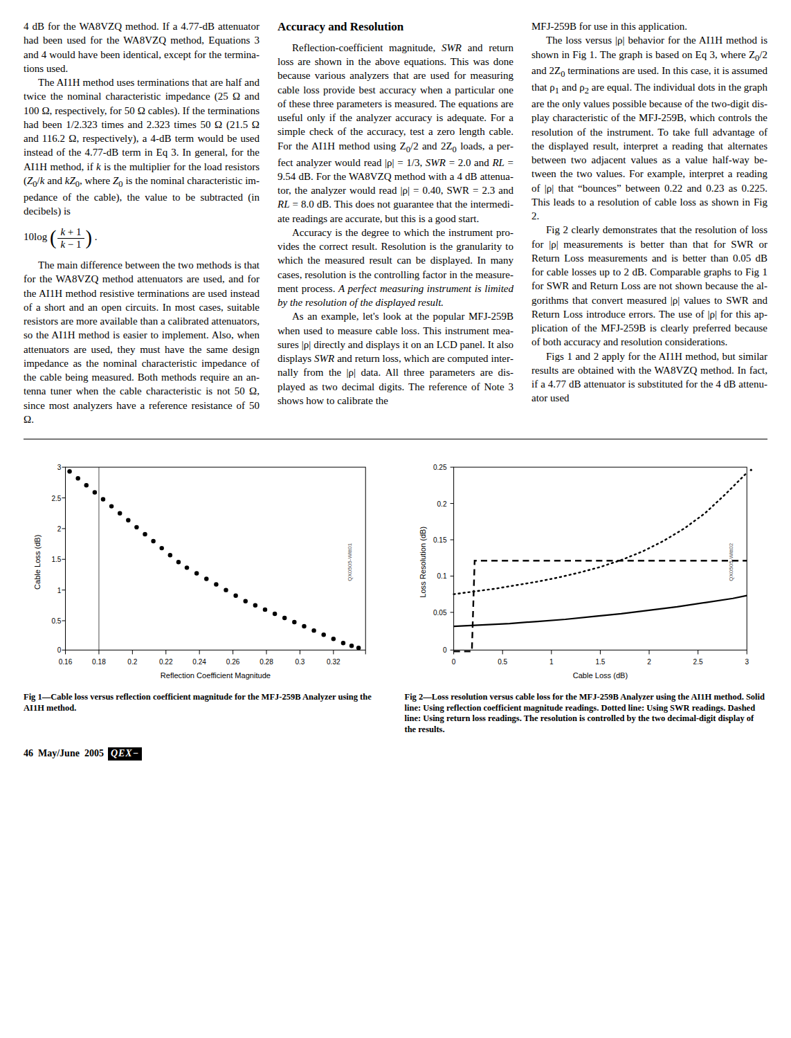4 dB for the WA8VZQ method. If a 4.77-dB attenuator had been used for the WA8VZQ method, Equations 3 and 4 would have been identical, except for the terminations used.
The AI1H method uses terminations that are half and twice the nominal characteristic impedance (25 Ω and 100 Ω, respectively, for 50 Ω cables). If the terminations had been 1/2.323 times and 2.323 times 50 Ω (21.5 Ω and 116.2 Ω, respectively), a 4-dB term would be used instead of the 4.77-dB term in Eq 3. In general, for the AI1H method, if k is the multiplier for the load resistors (Z0/k and kZ0, where Z0 is the nominal characteristic impedance of the cable), the value to be subtracted (in decibels) is
10log (k + 1 k − 1) .
The main difference between the two methods is that for the WA8VZQ method attenuators are used, and for the AI1H method resistive terminations are used instead of a short and an open circuits. In most cases, suitable resistors are more available than a calibrated attenuators, so the AI1H method is easier to implement. Also, when attenuators are used, they must have the same design impedance as the nominal characteristic impedance of the cable being measured. Both methods require an antenna tuner when the cable characteristic is not 50 Ω, since most analyzers have a reference resistance of 50 Ω.
Accuracy and Resolution
Reflection-coefficient magnitude, SWR and return loss are shown in the above equations. This was done because various analyzers that are used for measuring cable loss provide best accuracy when a particular one of these three parameters is measured. The equations are useful only if the analyzer accuracy is adequate. For a simple check of the accuracy, test a zero length cable. For the AI1H method using Z0/2 and 2Z0 loads, a perfect analyzer would read |ρ| = 1/3, SWR = 2.0 and RL = 9.54 dB. For the WA8VZQ method with a 4 dB attenuator, the analyzer would read |ρ| = 0.40, SWR = 2.3 and RL = 8.0 dB. This does not guarantee that the intermediate readings are accurate, but this is a good start.
Accuracy is the degree to which the instrument provides the correct result. Resolution is the granularity to which the measured result can be displayed. In many cases, resolution is the controlling factor in the measurement process. A perfect measuring instrument is limited by the resolution of the displayed result.
As an example, let's look at the popular MFJ-259B when used to measure cable loss. This instrument measures |ρ| directly and displays it on an LCD panel. It also displays SWR and return loss, which are computed internally from the |ρ| data. All three parameters are displayed as two decimal digits. The reference of Note 3 shows how to calibrate the
MFJ-259B for use in this application.
The loss versus |ρ| behavior for the AI1H method is shown in Fig 1. The graph is based on Eq 3, where Z0/2 and 2Z0 terminations are used. In this case, it is assumed that ρ1 and ρ2 are equal. The individual dots in the graph are the only values possible because of the two-digit display characteristic of the MFJ-259B, which controls the resolution of the instrument. To take full advantage of the displayed result, interpret a reading that alternates between two adjacent values as a value half-way between the two values. For example, interpret a reading of |ρ| that “bounces” between 0.22 and 0.23 as 0.225. This leads to a resolution of cable loss as shown in Fig 2.
Fig 2 clearly demonstrates that the resolution of loss for |ρ| measurements is better than that for SWR or Return Loss measurements and is better than 0.05 dB for cable losses up to 2 dB. Comparable graphs to Fig 1 for SWR and Return Loss are not shown because the algorithms that convert measured |ρ| values to SWR and Return Loss introduce errors. The use of |ρ| for this application of the MFJ-259B is clearly preferred because of both accuracy and resolution considerations.
Figs 1 and 2 apply for the AI1H method, but similar results are obtained with the WA8VZQ method. In fact, if a 4.77 dB attenuator is substituted for the 4 dB attenuator used
3 2.5 2 1.5 1 0.5 0 0.16 0.18 0.2 0.22 0.24 0.26 0.28 0.3 0.32 Cable Loss (dB) Reflection Coefficient Magnitude QX0505-Witt01
Fig 1—Cable loss versus reflection coefficient magnitude for the MFJ-259B Analyzer using the AI1H method.
0.25 0.2 0.15 0.1 0.05 0 0 0.5 1 1.5 2 2.5 3 Loss Resolution (dB) Cable Loss (dB) QX0505-Witt02
Fig 2—Loss resolution versus cable loss for the MFJ-259B Analyzer using the AI1H method. Solid line: Using reflection coefficient magnitude readings. Dotted line: Using SWR readings. Dashed line: Using return loss readings. The resolution is controlled by the two decimal-digit display of the results.
46 May/June 2005QEX−